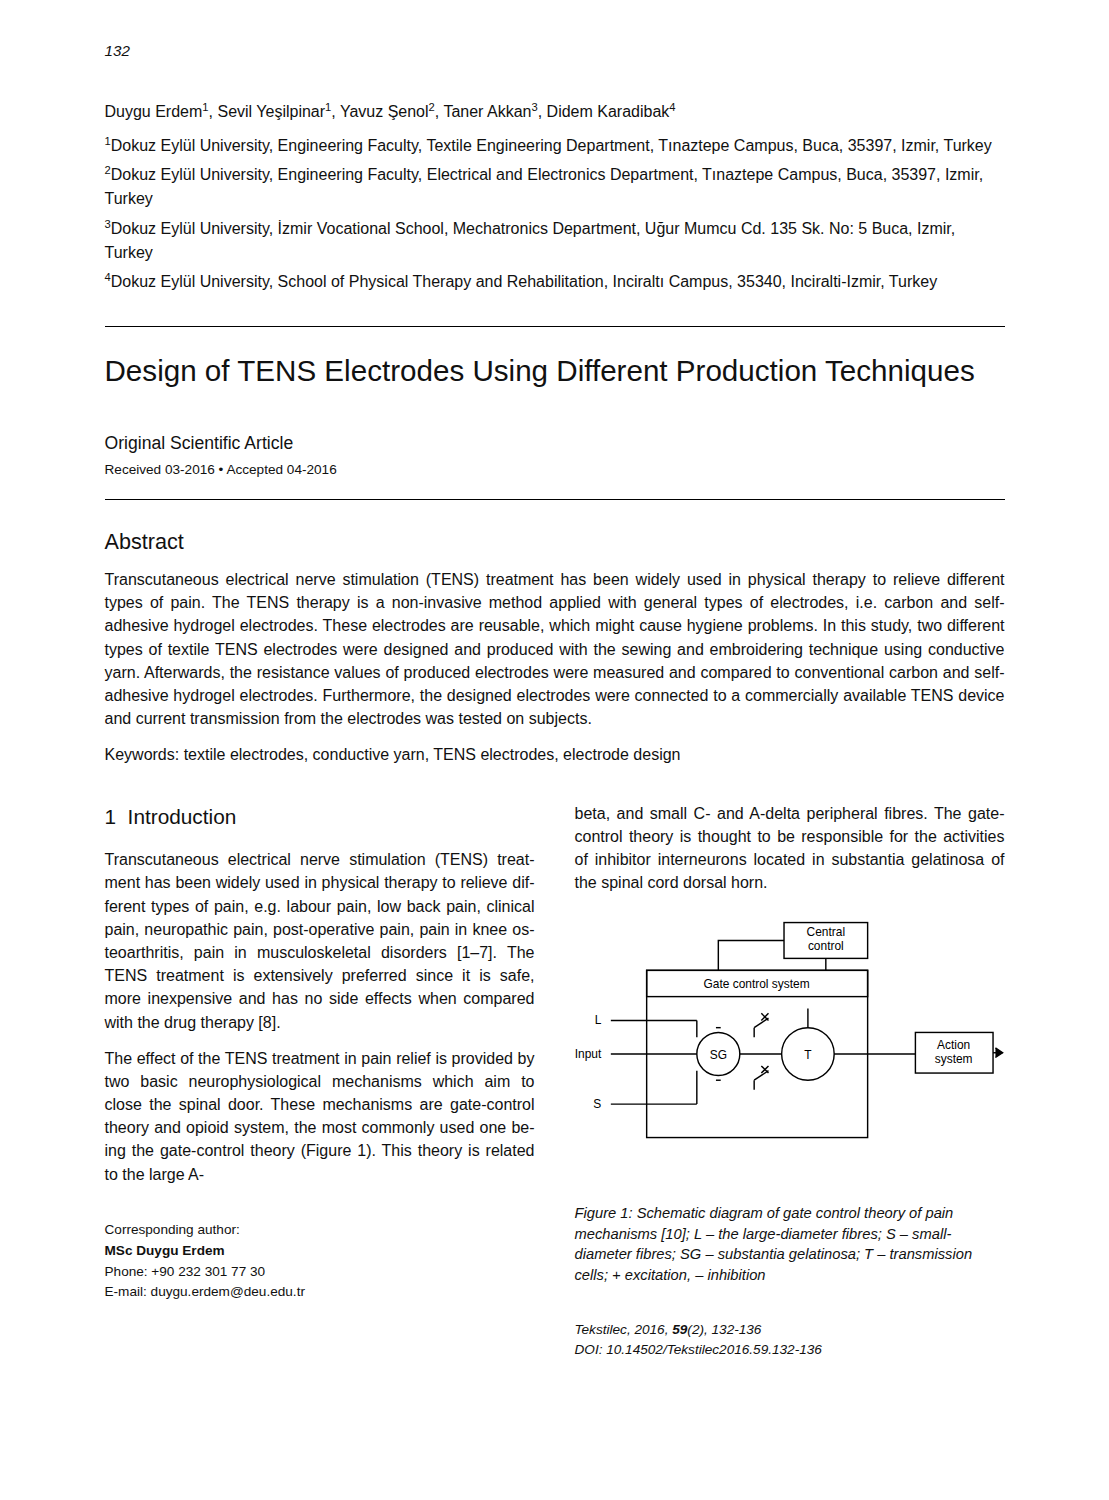132
Duygu Erdem1, Sevil Yeşilpinar1, Yavuz Şenol2, Taner Akkan3, Didem Karadibak4
1Dokuz Eylül University, Engineering Faculty, Textile Engineering Department, Tınaztepe Campus, Buca, 35397, Izmir, Turkey
2Dokuz Eylül University, Engineering Faculty, Electrical and Electronics Department, Tınaztepe Campus, Buca, 35397, Izmir, Turkey
3Dokuz Eylül University, İzmir Vocational School, Mechatronics Department, Uğur Mumcu Cd. 135 Sk. No: 5 Buca, Izmir, Turkey
4Dokuz Eylül University, School of Physical Therapy and Rehabilitation, Inciraltı Campus, 35340, Inciralti-Izmir, Turkey
Design of TENS Electrodes Using Different Production Techniques
Original Scientific Article
Received 03-2016 • Accepted 04-2016
Abstract
Transcutaneous electrical nerve stimulation (TENS) treatment has been widely used in physical therapy to relieve different types of pain. The TENS therapy is a non-invasive method applied with general types of electrodes, i.e. carbon and self-adhesive hydrogel electrodes. These electrodes are reusable, which might cause hygiene problems. In this study, two different types of textile TENS electrodes were designed and produced with the sewing and embroidering technique using conductive yarn. Afterwards, the resistance values of produced electrodes were measured and compared to conventional carbon and self-adhesive hydrogel electrodes. Furthermore, the designed electrodes were connected to a commercially available TENS device and current transmission from the electrodes was tested on subjects.
Keywords: textile electrodes, conductive yarn, TENS electrodes, electrode design
1 Introduction
Transcutaneous electrical nerve stimulation (TENS) treatment has been widely used in physical therapy to relieve different types of pain, e.g. labour pain, low back pain, clinical pain, neuropathic pain, post-operative pain, pain in knee osteoarthritis, pain in musculoskeletal disorders [1–7]. The TENS treatment is extensively preferred since it is safe, more inexpensive and has no side effects when compared with the drug therapy [8].
The effect of the TENS treatment in pain relief is provided by two basic neurophysiological mechanisms which aim to close the spinal door. These mechanisms are gate-control theory and opioid system, the most commonly used one being the gate-control theory (Figure 1). This theory is related to the large A-
Corresponding author:
MSc Duygu Erdem
Phone: +90 232 301 77 30
E-mail: duygu.erdem@deu.edu.tr
beta, and small C- and A-delta peripheral fibres. The gate-control theory is thought to be responsible for the activities of inhibitor interneurons located in substantia gelatinosa of the spinal cord dorsal horn.
Central control Gate control system SG T Action system L Input S
Figure 1: Schematic diagram of gate control theory of pain mechanisms [10]; L – the large-diameter fibres; S – small-diameter fibres; SG – substantia gelatinosa; T – transmission cells; + excitation, – inhibition
Tekstilec, 2016, 59(2), 132-136
DOI: 10.14502/Tekstilec2016.59.132-136